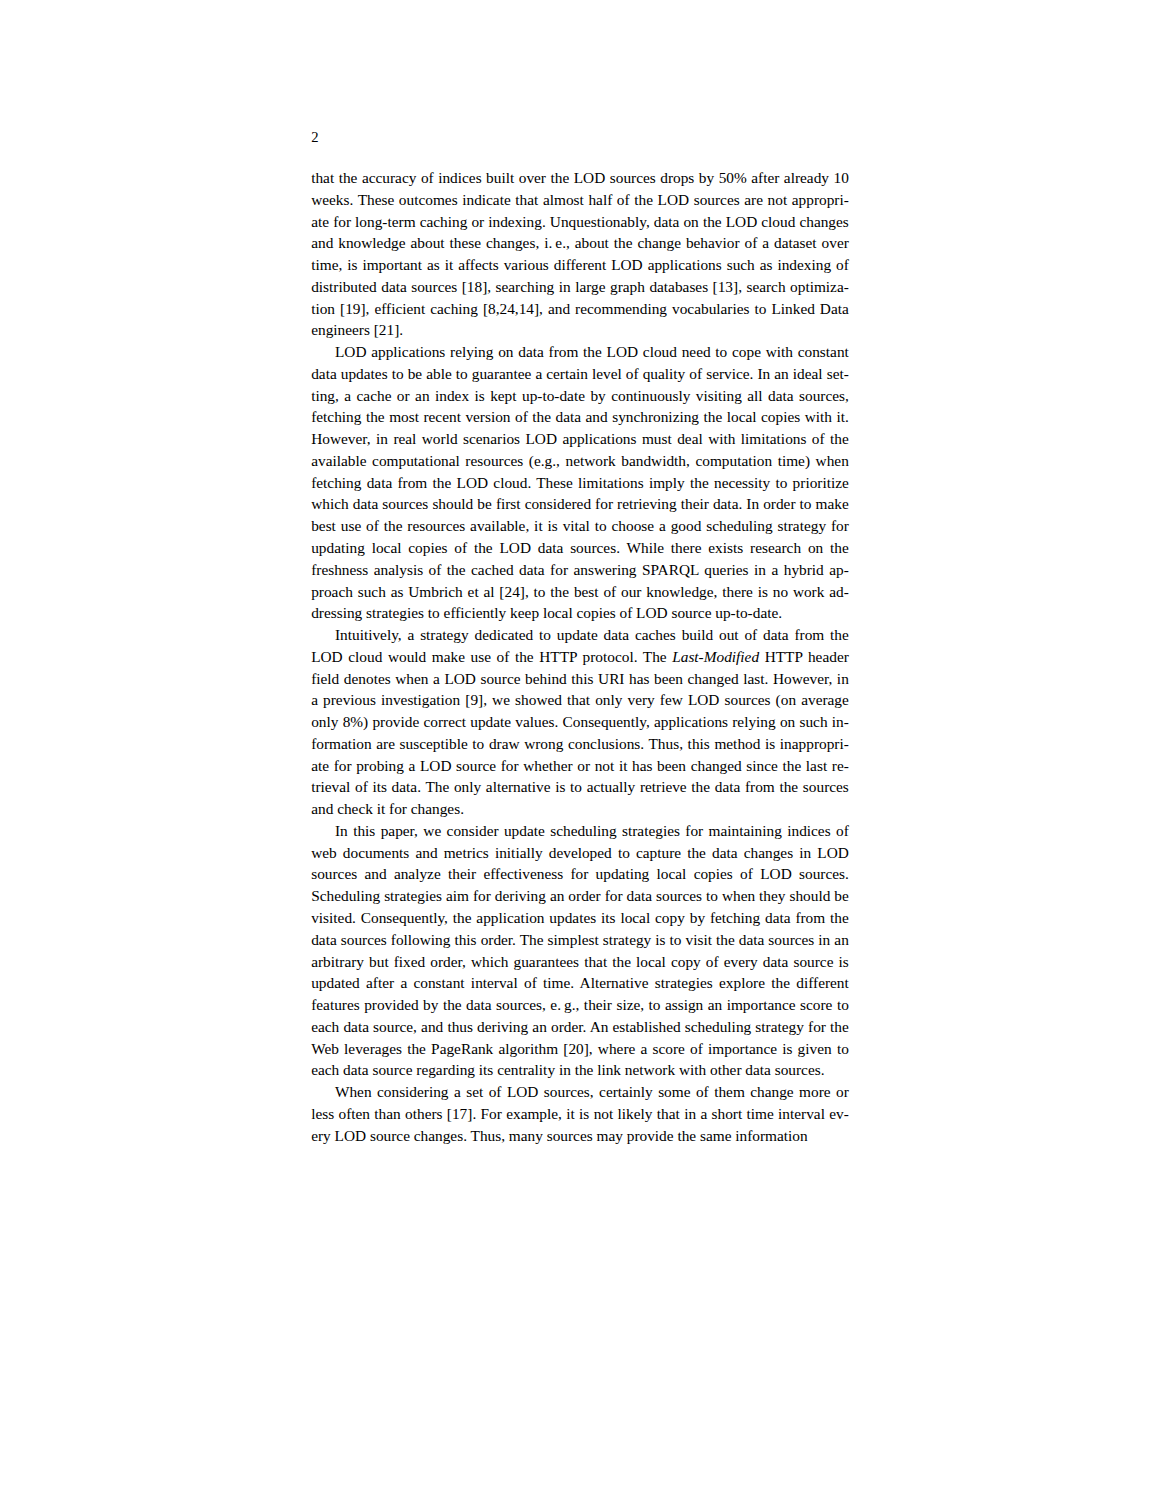2
that the accuracy of indices built over the LOD sources drops by 50% after already 10 weeks. These outcomes indicate that almost half of the LOD sources are not appropriate for long-term caching or indexing. Unquestionably, data on the LOD cloud changes and knowledge about these changes, i. e., about the change behavior of a dataset over time, is important as it affects various different LOD applications such as indexing of distributed data sources [18], searching in large graph databases [13], search optimization [19], efficient caching [8,24,14], and recommending vocabularies to Linked Data engineers [21].
LOD applications relying on data from the LOD cloud need to cope with constant data updates to be able to guarantee a certain level of quality of service. In an ideal setting, a cache or an index is kept up-to-date by continuously visiting all data sources, fetching the most recent version of the data and synchronizing the local copies with it. However, in real world scenarios LOD applications must deal with limitations of the available computational resources (e.g., network bandwidth, computation time) when fetching data from the LOD cloud. These limitations imply the necessity to prioritize which data sources should be first considered for retrieving their data. In order to make best use of the resources available, it is vital to choose a good scheduling strategy for updating local copies of the LOD data sources. While there exists research on the freshness analysis of the cached data for answering SPARQL queries in a hybrid approach such as Umbrich et al [24], to the best of our knowledge, there is no work addressing strategies to efficiently keep local copies of LOD source up-to-date.
Intuitively, a strategy dedicated to update data caches build out of data from the LOD cloud would make use of the HTTP protocol. The Last-Modified HTTP header field denotes when a LOD source behind this URI has been changed last. However, in a previous investigation [9], we showed that only very few LOD sources (on average only 8%) provide correct update values. Consequently, applications relying on such information are susceptible to draw wrong conclusions. Thus, this method is inappropriate for probing a LOD source for whether or not it has been changed since the last retrieval of its data. The only alternative is to actually retrieve the data from the sources and check it for changes.
In this paper, we consider update scheduling strategies for maintaining indices of web documents and metrics initially developed to capture the data changes in LOD sources and analyze their effectiveness for updating local copies of LOD sources. Scheduling strategies aim for deriving an order for data sources to when they should be visited. Consequently, the application updates its local copy by fetching data from the data sources following this order. The simplest strategy is to visit the data sources in an arbitrary but fixed order, which guarantees that the local copy of every data source is updated after a constant interval of time. Alternative strategies explore the different features provided by the data sources, e. g., their size, to assign an importance score to each data source, and thus deriving an order. An established scheduling strategy for the Web leverages the PageRank algorithm [20], where a score of importance is given to each data source regarding its centrality in the link network with other data sources.
When considering a set of LOD sources, certainly some of them change more or less often than others [17]. For example, it is not likely that in a short time interval every LOD source changes. Thus, many sources may provide the same information